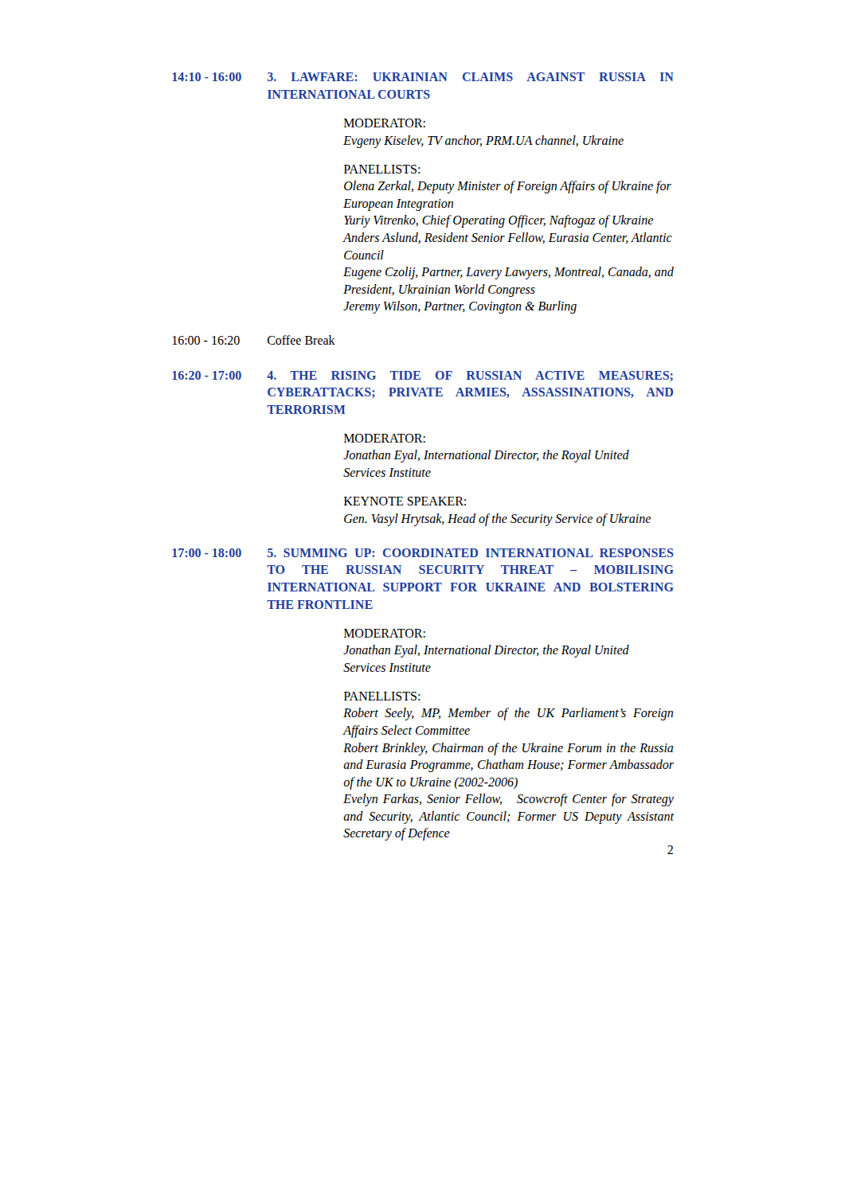| 14:10 - 16:00 | 3. LAWFARE: UKRAINIAN CLAIMS AGAINST RUSSIA IN INTERNATIONAL COURTS |
| | MODERATOR: Evgeny Kiselev, TV anchor, PRM.UA channel, Ukraine PANELLISTS: Olena Zerkal, Deputy Minister of Foreign Affairs of Ukraine for European Integration Yuriy Vitrenko, Chief Operating Officer, Naftogaz of Ukraine Anders Aslund, Resident Senior Fellow, Eurasia Center, Atlantic Council Eugene Czolij, Partner, Lavery Lawyers, Montreal, Canada, and President, Ukrainian World Congress Jeremy Wilson, Partner, Covington & Burling |
| 16:00 - 16:20 | Coffee Break |
| 16:20 - 17:00 | 4. THE RISING TIDE OF RUSSIAN ACTIVE MEASURES; CYBERATTACKS; PRIVATE ARMIES, ASSASSINATIONS, AND TERRORISM |
| | MODERATOR: Jonathan Eyal, International Director, the Royal United Services Institute KEYNOTE SPEAKER: Gen. Vasyl Hrytsak, Head of the Security Service of Ukraine |
| 17:00 - 18:00 | 5. SUMMING UP: COORDINATED INTERNATIONAL RESPONSES TO THE RUSSIAN SECURITY THREAT – MOBILISING INTERNATIONAL SUPPORT FOR UKRAINE AND BOLSTERING THE FRONTLINE |
| | MODERATOR: Jonathan Eyal, International Director, the Royal United Services Institute PANELLISTS: Robert Seely, MP, Member of the UK Parliament’s Foreign Affairs Select Committee Robert Brinkley, Chairman of the Ukraine Forum in the Russia and Eurasia Programme, Chatham House; Former Ambassador of the UK to Ukraine (2002-2006) Evelyn Farkas, Senior Fellow, Scowcroft Center for Strategy and Security, Atlantic Council; Former US Deputy Assistant Secretary of Defence |
2